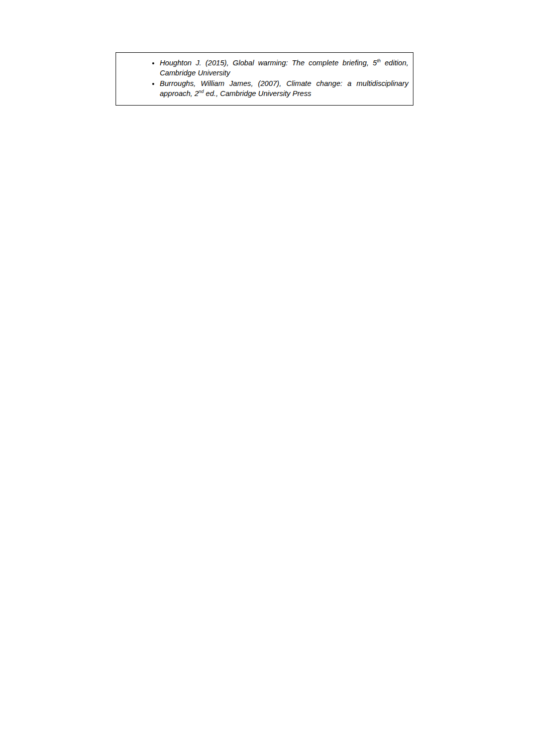Houghton J. (2015), Global warming: The complete briefing, 5th edition, Cambridge University
Burroughs, William James, (2007), Climate change: a multidisciplinary approach, 2nd ed., Cambridge University Press